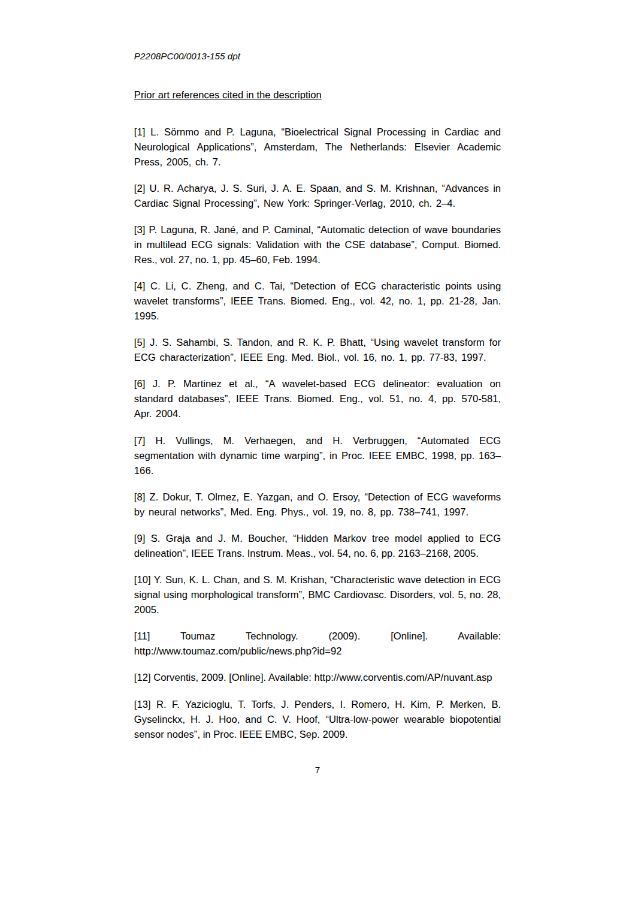P2208PC00/0013-155 dpt
Prior art references cited in the description
[1] L. Sörnmo and P. Laguna, “Bioelectrical Signal Processing in Cardiac and Neurological Applications”, Amsterdam, The Netherlands: Elsevier Academic Press, 2005, ch. 7.
[2] U. R. Acharya, J. S. Suri, J. A. E. Spaan, and S. M. Krishnan, “Advances in Cardiac Signal Processing”, New York: Springer-Verlag, 2010, ch. 2–4.
[3] P. Laguna, R. Jané, and P. Caminal, “Automatic detection of wave boundaries in multilead ECG signals: Validation with the CSE database”, Comput. Biomed. Res., vol. 27, no. 1, pp. 45–60, Feb. 1994.
[4] C. Li, C. Zheng, and C. Tai, “Detection of ECG characteristic points using wavelet transforms”, IEEE Trans. Biomed. Eng., vol. 42, no. 1, pp. 21-28, Jan. 1995.
[5] J. S. Sahambi, S. Tandon, and R. K. P. Bhatt, “Using wavelet transform for ECG characterization”, IEEE Eng. Med. Biol., vol. 16, no. 1, pp. 77-83, 1997.
[6] J. P. Martinez et al., “A wavelet-based ECG delineator: evaluation on standard databases”, IEEE Trans. Biomed. Eng., vol. 51, no. 4, pp. 570-581, Apr. 2004.
[7] H. Vullings, M. Verhaegen, and H. Verbruggen, “Automated ECG segmentation with dynamic time warping”, in Proc. IEEE EMBC, 1998, pp. 163–166.
[8] Z. Dokur, T. Olmez, E. Yazgan, and O. Ersoy, “Detection of ECG waveforms by neural networks”, Med. Eng. Phys., vol. 19, no. 8, pp. 738–741, 1997.
[9] S. Graja and J. M. Boucher, “Hidden Markov tree model applied to ECG delineation”, IEEE Trans. Instrum. Meas., vol. 54, no. 6, pp. 2163–2168, 2005.
[10] Y. Sun, K. L. Chan, and S. M. Krishan, “Characteristic wave detection in ECG signal using morphological transform”, BMC Cardiovasc. Disorders, vol. 5, no. 28, 2005.
[11] Toumaz Technology. (2009). [Online]. Available: http://www.toumaz.com/public/news.php?id=92
[12] Corventis, 2009. [Online]. Available: http://www.corventis.com/AP/nuvant.asp
[13] R. F. Yazicioglu, T. Torfs, J. Penders, I. Romero, H. Kim, P. Merken, B. Gyselinckx, H. J. Hoo, and C. V. Hoof, “Ultra-low-power wearable biopotential sensor nodes”, in Proc. IEEE EMBC, Sep. 2009.
7